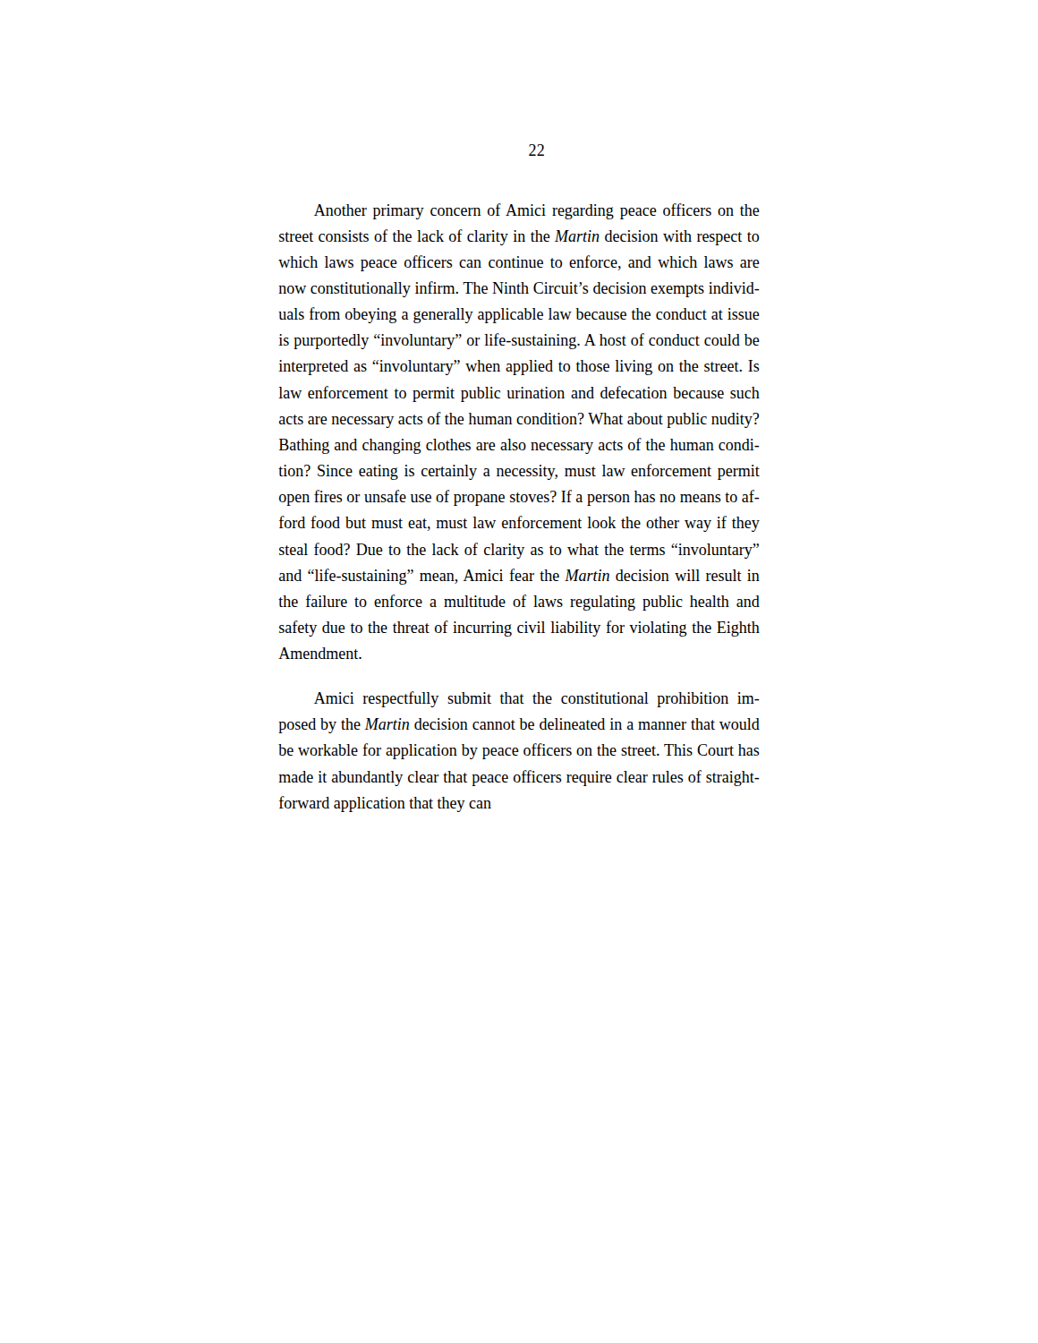22
Another primary concern of Amici regarding peace officers on the street consists of the lack of clarity in the Martin decision with respect to which laws peace officers can continue to enforce, and which laws are now constitutionally infirm. The Ninth Circuit’s decision exempts individuals from obeying a generally applicable law because the conduct at issue is purportedly “involuntary” or life-sustaining. A host of conduct could be interpreted as “involuntary” when applied to those living on the street. Is law enforcement to permit public urination and defecation because such acts are necessary acts of the human condition? What about public nudity? Bathing and changing clothes are also necessary acts of the human condition? Since eating is certainly a necessity, must law enforcement permit open fires or unsafe use of propane stoves? If a person has no means to afford food but must eat, must law enforcement look the other way if they steal food? Due to the lack of clarity as to what the terms “involuntary” and “life-sustaining” mean, Amici fear the Martin decision will result in the failure to enforce a multitude of laws regulating public health and safety due to the threat of incurring civil liability for violating the Eighth Amendment.
Amici respectfully submit that the constitutional prohibition imposed by the Martin decision cannot be delineated in a manner that would be workable for application by peace officers on the street. This Court has made it abundantly clear that peace officers require clear rules of straightforward application that they can